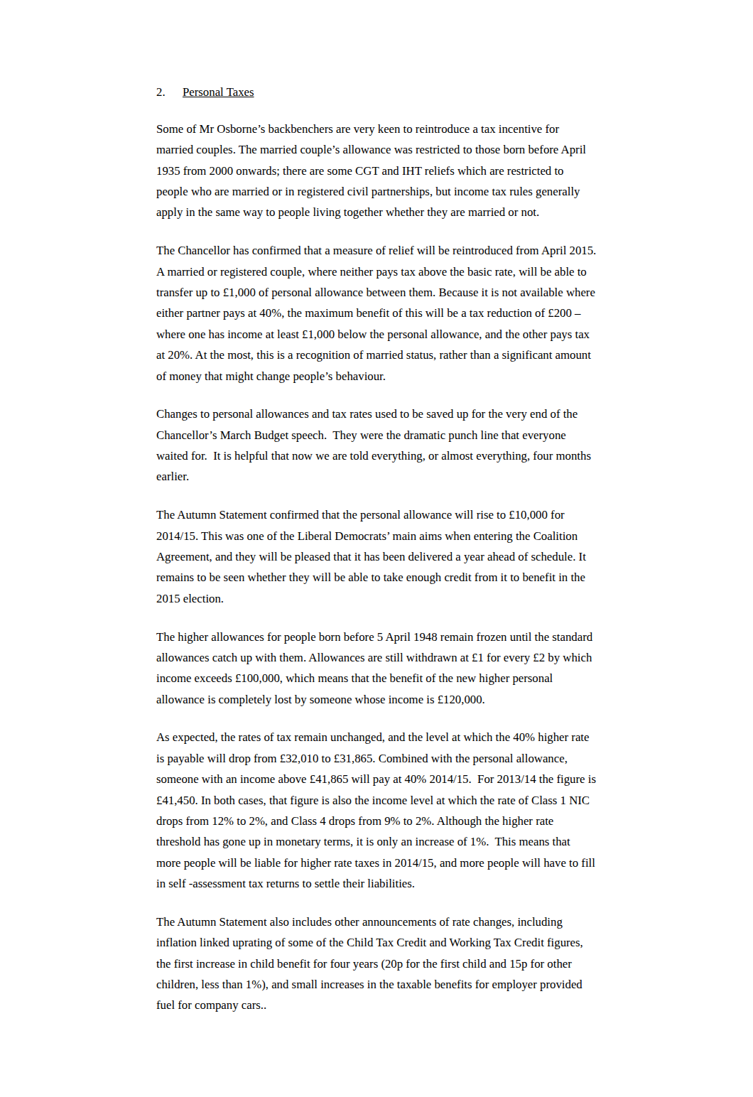2. Personal Taxes
Some of Mr Osborne’s backbenchers are very keen to reintroduce a tax incentive for married couples. The married couple’s allowance was restricted to those born before April 1935 from 2000 onwards; there are some CGT and IHT reliefs which are restricted to people who are married or in registered civil partnerships, but income tax rules generally apply in the same way to people living together whether they are married or not.
The Chancellor has confirmed that a measure of relief will be reintroduced from April 2015. A married or registered couple, where neither pays tax above the basic rate, will be able to transfer up to £1,000 of personal allowance between them. Because it is not available where either partner pays at 40%, the maximum benefit of this will be a tax reduction of £200 – where one has income at least £1,000 below the personal allowance, and the other pays tax at 20%. At the most, this is a recognition of married status, rather than a significant amount of money that might change people’s behaviour.
Changes to personal allowances and tax rates used to be saved up for the very end of the Chancellor’s March Budget speech. They were the dramatic punch line that everyone waited for. It is helpful that now we are told everything, or almost everything, four months earlier.
The Autumn Statement confirmed that the personal allowance will rise to £10,000 for 2014/15. This was one of the Liberal Democrats’ main aims when entering the Coalition Agreement, and they will be pleased that it has been delivered a year ahead of schedule. It remains to be seen whether they will be able to take enough credit from it to benefit in the 2015 election.
The higher allowances for people born before 5 April 1948 remain frozen until the standard allowances catch up with them. Allowances are still withdrawn at £1 for every £2 by which income exceeds £100,000, which means that the benefit of the new higher personal allowance is completely lost by someone whose income is £120,000.
As expected, the rates of tax remain unchanged, and the level at which the 40% higher rate is payable will drop from £32,010 to £31,865. Combined with the personal allowance, someone with an income above £41,865 will pay at 40% 2014/15. For 2013/14 the figure is £41,450. In both cases, that figure is also the income level at which the rate of Class 1 NIC drops from 12% to 2%, and Class 4 drops from 9% to 2%. Although the higher rate threshold has gone up in monetary terms, it is only an increase of 1%. This means that more people will be liable for higher rate taxes in 2014/15, and more people will have to fill in self -assessment tax returns to settle their liabilities.
The Autumn Statement also includes other announcements of rate changes, including inflation linked uprating of some of the Child Tax Credit and Working Tax Credit figures, the first increase in child benefit for four years (20p for the first child and 15p for other children, less than 1%), and small increases in the taxable benefits for employer provided fuel for company cars..